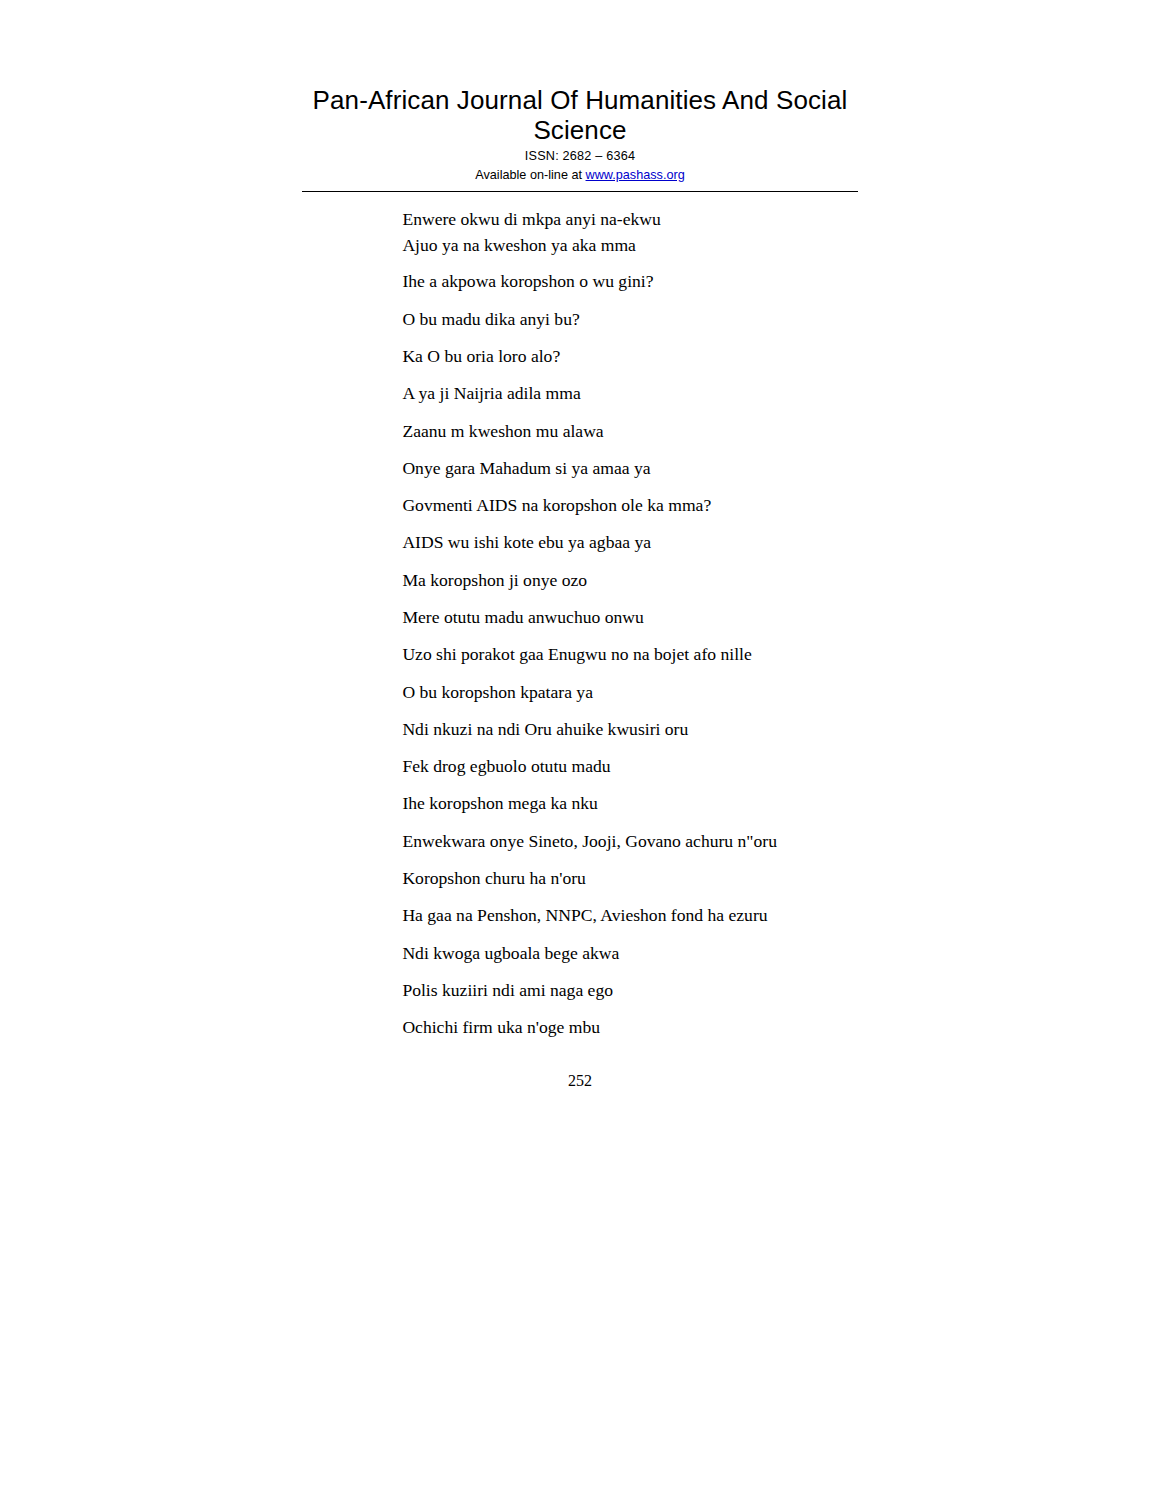Pan-African Journal Of Humanities And Social Science
ISSN: 2682 – 6364
Available on-line at www.pashass.org
Enwere okwu di mkpa anyi na-ekwu
Ajuo ya na kweshon ya aka mma
Ihe a akpowa koropshon o wu gini?
O bu madu dika anyi bu?
Ka O bu oria loro alo?
A ya ji Naijria adila mma
Zaanu m kweshon mu alawa
Onye gara Mahadum si ya amaa ya
Govmenti AIDS na koropshon ole ka mma?
AIDS wu ishi kote ebu ya agbaa ya
Ma koropshon ji onye ozo
Mere otutu madu anwuchuo onwu
Uzo shi porakot gaa Enugwu no na bojet afo nille
O bu koropshon kpatara ya
Ndi nkuzi na ndi Oru ahuike kwusiri oru
Fek drog egbuolo otutu madu
Ihe koropshon mega ka nku
Enwekwara onye Sineto, Jooji, Govano achuru n"oru
Koropshon churu ha n'oru
Ha gaa na Penshon, NNPC, Avieshon fond ha ezuru
Ndi kwoga ugboala bege akwa
Polis kuziiri ndi ami naga ego
Ochichi firm uka n'oge mbu
252